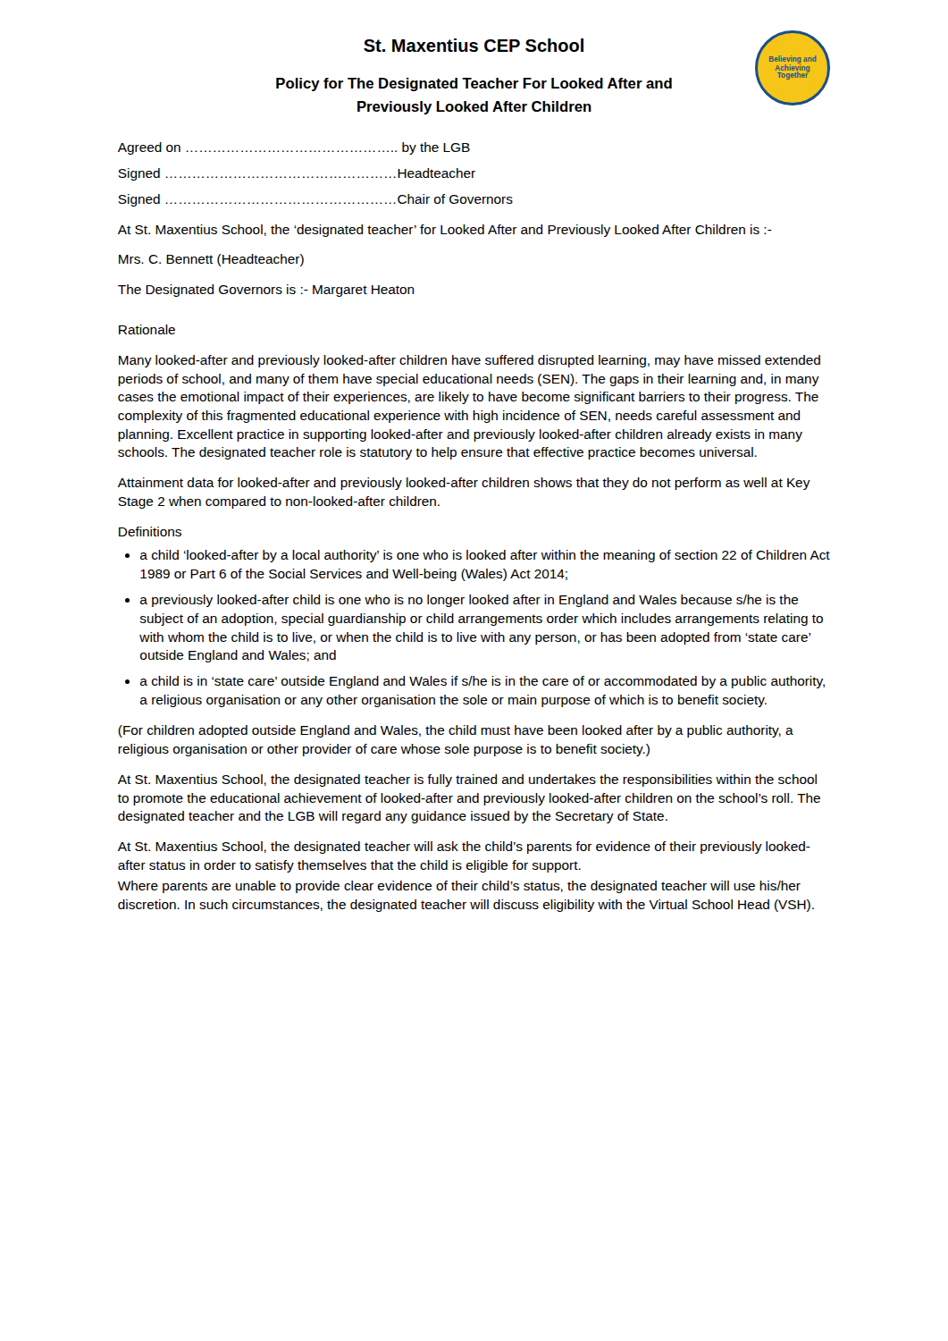Believing and
Achieving Together
St. Maxentius CEP School
Policy for The Designated Teacher For Looked After and
Previously Looked After Children
Agreed on ……………………………………….. by the LGB
Signed ……………………………………………Headteacher
Signed ……………………………………………Chair of Governors
At St. Maxentius School, the ‘designated teacher’ for Looked After and Previously Looked After Children is :-
Mrs. C. Bennett (Headteacher)
The Designated Governors is :- Margaret Heaton
Rationale
Many looked-after and previously looked-after children have suffered disrupted learning, may have missed extended periods of school, and many of them have special educational needs (SEN). The gaps in their learning and, in many cases the emotional impact of their experiences, are likely to have become significant barriers to their progress. The complexity of this fragmented educational experience with high incidence of SEN, needs careful assessment and planning. Excellent practice in supporting looked-after and previously looked-after children already exists in many schools. The designated teacher role is statutory to help ensure that effective practice becomes universal.
Attainment data for looked-after and previously looked-after children shows that they do not perform as well at Key Stage 2 when compared to non-looked-after children.
Definitions
a child ‘looked-after by a local authority’ is one who is looked after within the meaning of section 22 of Children Act 1989 or Part 6 of the Social Services and Well-being (Wales) Act 2014;
a previously looked-after child is one who is no longer looked after in England and Wales because s/he is the subject of an adoption, special guardianship or child arrangements order which includes arrangements relating to with whom the child is to live, or when the child is to live with any person, or has been adopted from ‘state care’ outside England and Wales; and
a child is in ‘state care’ outside England and Wales if s/he is in the care of or accommodated by a public authority, a religious organisation or any other organisation the sole or main purpose of which is to benefit society.
(For children adopted outside England and Wales, the child must have been looked after by a public authority, a religious organisation or other provider of care whose sole purpose is to benefit society.)
At St. Maxentius School, the designated teacher is fully trained and undertakes the responsibilities within the school to promote the educational achievement of looked-after and previously looked-after children on the school’s roll. The designated teacher and the LGB will regard any guidance issued by the Secretary of State.
At St. Maxentius School, the designated teacher will ask the child’s parents for evidence of their previously looked-after status in order to satisfy themselves that the child is eligible for support.
Where parents are unable to provide clear evidence of their child’s status, the designated teacher will use his/her discretion. In such circumstances, the designated teacher will discuss eligibility with the Virtual School Head (VSH).